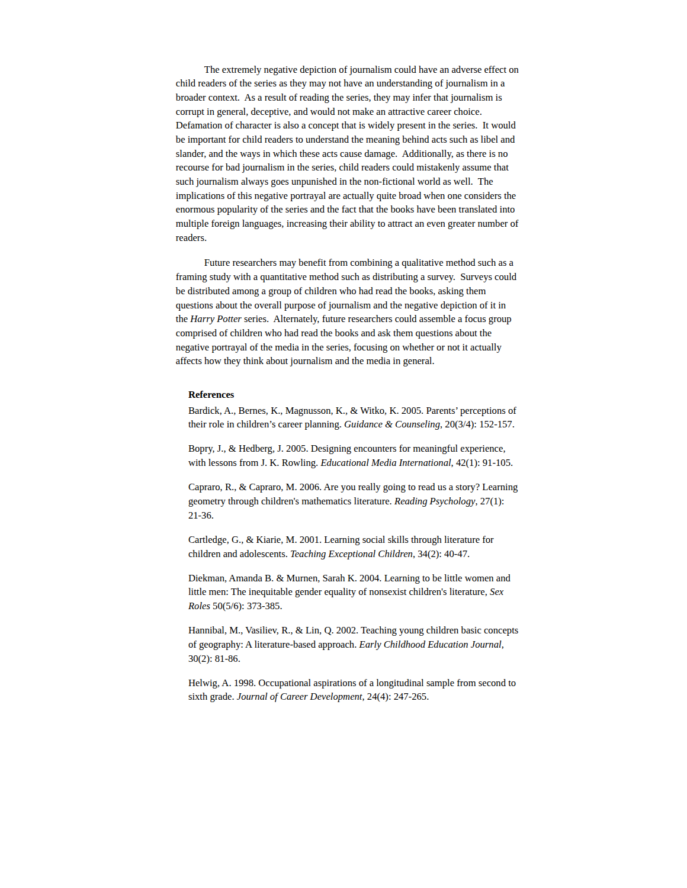The extremely negative depiction of journalism could have an adverse effect on child readers of the series as they may not have an understanding of journalism in a broader context. As a result of reading the series, they may infer that journalism is corrupt in general, deceptive, and would not make an attractive career choice. Defamation of character is also a concept that is widely present in the series. It would be important for child readers to understand the meaning behind acts such as libel and slander, and the ways in which these acts cause damage. Additionally, as there is no recourse for bad journalism in the series, child readers could mistakenly assume that such journalism always goes unpunished in the non-fictional world as well. The implications of this negative portrayal are actually quite broad when one considers the enormous popularity of the series and the fact that the books have been translated into multiple foreign languages, increasing their ability to attract an even greater number of readers.
Future researchers may benefit from combining a qualitative method such as a framing study with a quantitative method such as distributing a survey. Surveys could be distributed among a group of children who had read the books, asking them questions about the overall purpose of journalism and the negative depiction of it in the Harry Potter series. Alternately, future researchers could assemble a focus group comprised of children who had read the books and ask them questions about the negative portrayal of the media in the series, focusing on whether or not it actually affects how they think about journalism and the media in general.
References
Bardick, A., Bernes, K., Magnusson, K., & Witko, K. 2005. Parents’ perceptions of their role in children’s career planning. Guidance & Counseling, 20(3/4): 152-157.
Bopry, J., & Hedberg, J. 2005. Designing encounters for meaningful experience, with lessons from J. K. Rowling. Educational Media International, 42(1): 91-105.
Capraro, R., & Capraro, M. 2006. Are you really going to read us a story? Learning geometry through children's mathematics literature. Reading Psychology, 27(1): 21-36.
Cartledge, G., & Kiarie, M. 2001. Learning social skills through literature for children and adolescents. Teaching Exceptional Children, 34(2): 40-47.
Diekman, Amanda B. & Murnen, Sarah K. 2004. Learning to be little women and little men: The inequitable gender equality of nonsexist children's literature, Sex Roles 50(5/6): 373-385.
Hannibal, M., Vasiliev, R., & Lin, Q. 2002. Teaching young children basic concepts of geography: A literature-based approach. Early Childhood Education Journal, 30(2): 81-86.
Helwig, A. 1998. Occupational aspirations of a longitudinal sample from second to sixth grade. Journal of Career Development, 24(4): 247-265.